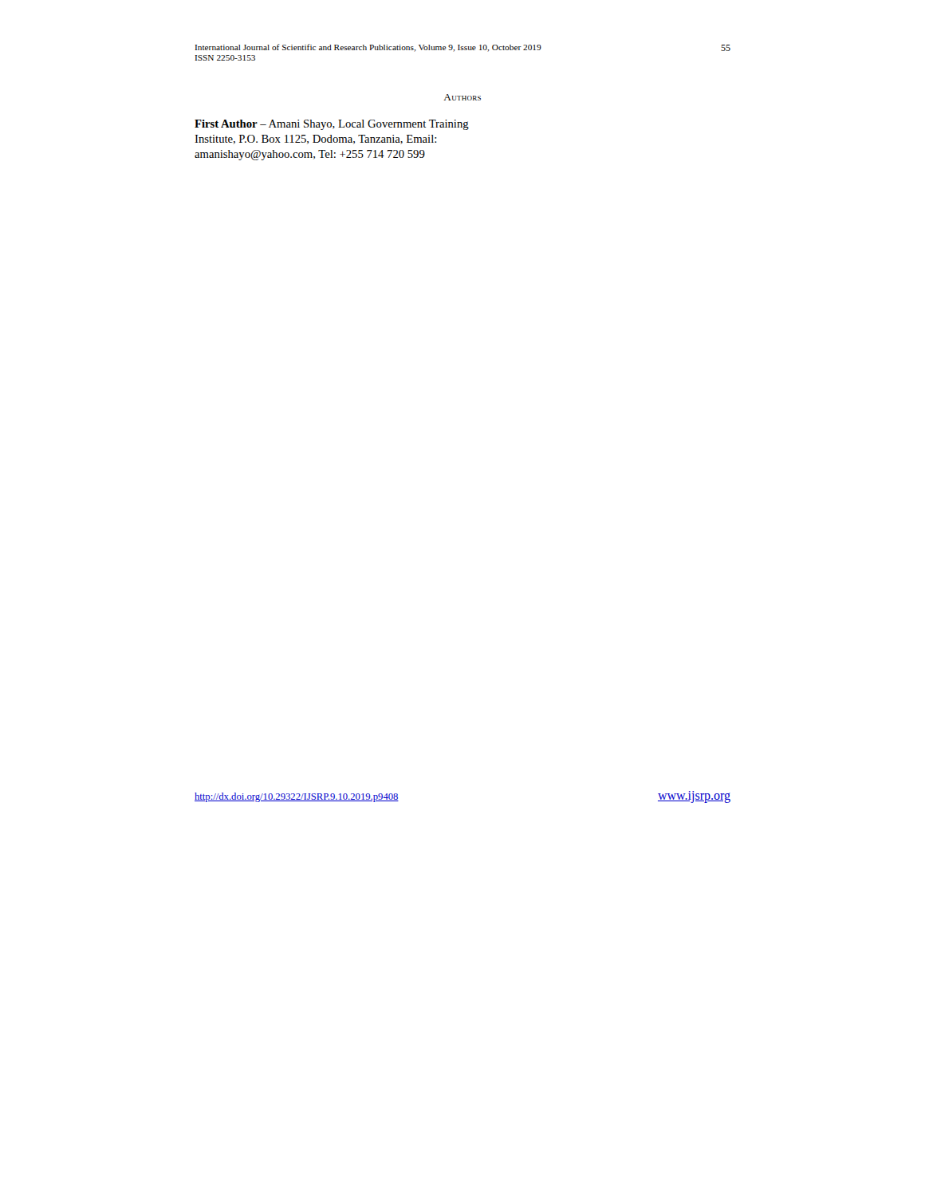International Journal of Scientific and Research Publications, Volume 9, Issue 10, October 2019
ISSN 2250-3153
55
Authors
First Author – Amani Shayo, Local Government Training Institute, P.O. Box 1125, Dodoma, Tanzania, Email: amanishayo@yahoo.com, Tel: +255 714 720 599
http://dx.doi.org/10.29322/IJSRP.9.10.2019.p9408
www.ijsrp.org